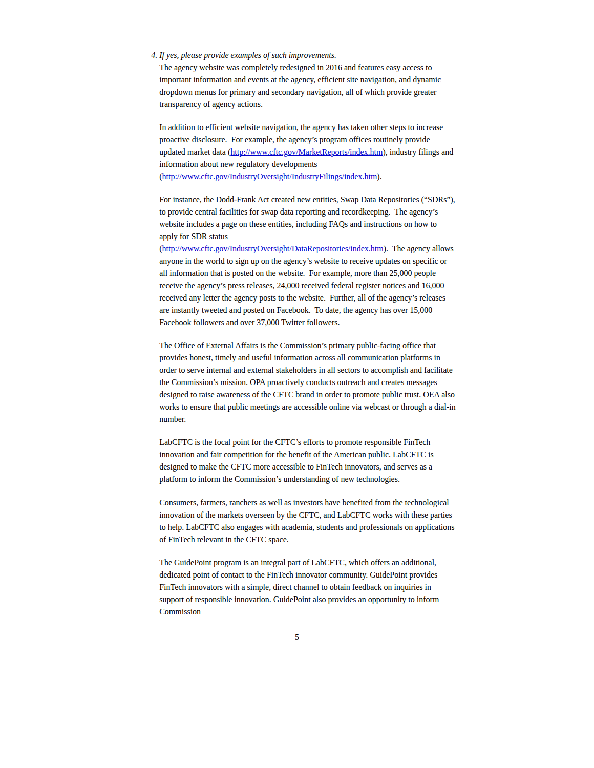If yes, please provide examples of such improvements.
The agency website was completely redesigned in 2016 and features easy access to important information and events at the agency, efficient site navigation, and dynamic dropdown menus for primary and secondary navigation, all of which provide greater transparency of agency actions.
In addition to efficient website navigation, the agency has taken other steps to increase proactive disclosure. For example, the agency’s program offices routinely provide updated market data (http://www.cftc.gov/MarketReports/index.htm), industry filings and information about new regulatory developments (http://www.cftc.gov/IndustryOversight/IndustryFilings/index.htm).
For instance, the Dodd-Frank Act created new entities, Swap Data Repositories (“SDRs”), to provide central facilities for swap data reporting and recordkeeping. The agency’s website includes a page on these entities, including FAQs and instructions on how to apply for SDR status (http://www.cftc.gov/IndustryOversight/DataRepositories/index.htm). The agency allows anyone in the world to sign up on the agency’s website to receive updates on specific or all information that is posted on the website. For example, more than 25,000 people receive the agency’s press releases, 24,000 received federal register notices and 16,000 received any letter the agency posts to the website. Further, all of the agency’s releases are instantly tweeted and posted on Facebook. To date, the agency has over 15,000 Facebook followers and over 37,000 Twitter followers.
The Office of External Affairs is the Commission’s primary public-facing office that provides honest, timely and useful information across all communication platforms in order to serve internal and external stakeholders in all sectors to accomplish and facilitate the Commission’s mission. OPA proactively conducts outreach and creates messages designed to raise awareness of the CFTC brand in order to promote public trust. OEA also works to ensure that public meetings are accessible online via webcast or through a dial-in number.
LabCFTC is the focal point for the CFTC’s efforts to promote responsible FinTech innovation and fair competition for the benefit of the American public. LabCFTC is designed to make the CFTC more accessible to FinTech innovators, and serves as a platform to inform the Commission’s understanding of new technologies.
Consumers, farmers, ranchers as well as investors have benefited from the technological innovation of the markets overseen by the CFTC, and LabCFTC works with these parties to help. LabCFTC also engages with academia, students and professionals on applications of FinTech relevant in the CFTC space.
The GuidePoint program is an integral part of LabCFTC, which offers an additional, dedicated point of contact to the FinTech innovator community. GuidePoint provides FinTech innovators with a simple, direct channel to obtain feedback on inquiries in support of responsible innovation. GuidePoint also provides an opportunity to inform Commission
5